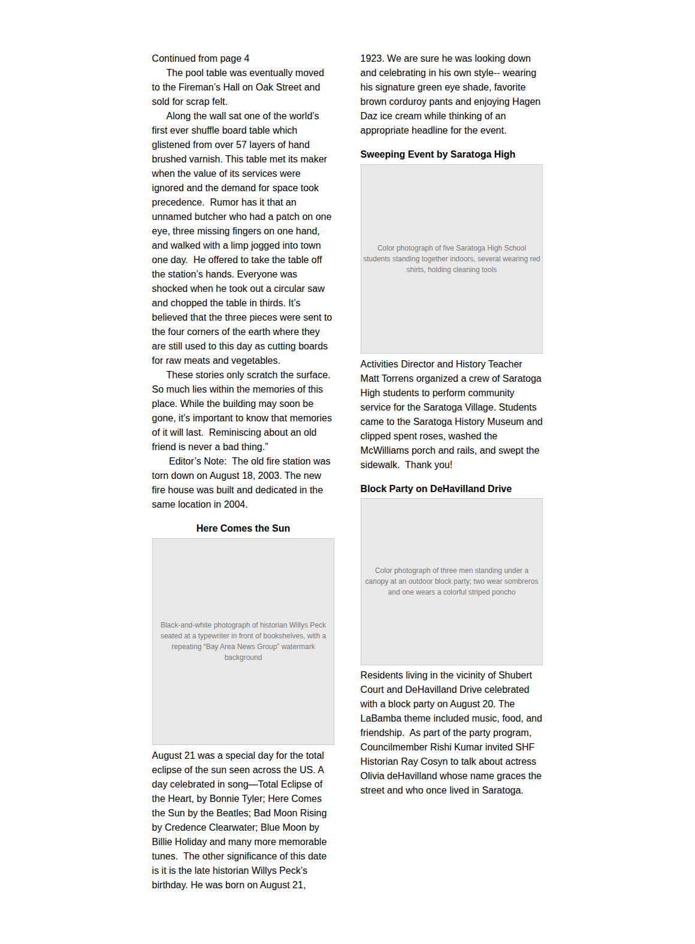Continued from page 4
The pool table was eventually moved to the Fireman’s Hall on Oak Street and sold for scrap felt.
Along the wall sat one of the world’s first ever shuffle board table which glistened from over 57 layers of hand brushed varnish. This table met its maker when the value of its services were ignored and the demand for space took precedence. Rumor has it that an unnamed butcher who had a patch on one eye, three missing fingers on one hand, and walked with a limp jogged into town one day. He offered to take the table off the station’s hands. Everyone was shocked when he took out a circular saw and chopped the table in thirds. It’s believed that the three pieces were sent to the four corners of the earth where they are still used to this day as cutting boards for raw meats and vegetables.
These stories only scratch the surface. So much lies within the memories of this place. While the building may soon be gone, it’s important to know that memories of it will last. Reminiscing about an old friend is never a bad thing.”
Editor’s Note: The old fire station was torn down on August 18, 2003. The new fire house was built and dedicated in the same location in 2004.
Here Comes the Sun
Black-and-white photograph of historian Willys Peck seated at a typewriter in front of bookshelves, with a repeating “Bay Area News Group” watermark background
August 21 was a special day for the total eclipse of the sun seen across the US. A day celebrated in song—Total Eclipse of the Heart, by Bonnie Tyler; Here Comes the Sun by the Beatles; Bad Moon Rising by Credence Clearwater; Blue Moon by Billie Holiday and many more memorable tunes. The other significance of this date is it is the late historian Willys Peck’s birthday. He was born on August 21,
1923. We are sure he was looking down and celebrating in his own style-- wearing his signature green eye shade, favorite brown corduroy pants and enjoying Hagen Daz ice cream while thinking of an appropriate headline for the event.
Sweeping Event by Saratoga High
Color photograph of five Saratoga High School students standing together indoors, several wearing red shirts, holding cleaning tools
Activities Director and History Teacher Matt Torrens organized a crew of Saratoga High students to perform community service for the Saratoga Village. Students came to the Saratoga History Museum and clipped spent roses, washed the McWilliams porch and rails, and swept the sidewalk. Thank you!
Block Party on DeHavilland Drive
Color photograph of three men standing under a canopy at an outdoor block party; two wear sombreros and one wears a colorful striped poncho
Residents living in the vicinity of Shubert Court and DeHavilland Drive celebrated with a block party on August 20. The LaBamba theme included music, food, and friendship. As part of the party program, Councilmember Rishi Kumar invited SHF Historian Ray Cosyn to talk about actress Olivia deHavilland whose name graces the street and who once lived in Saratoga.